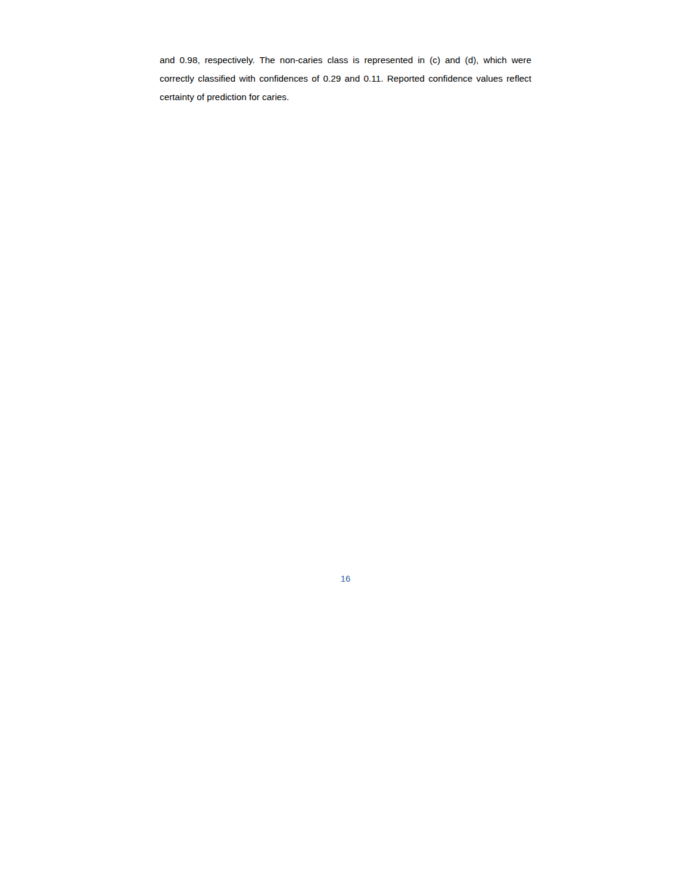and 0.98, respectively. The non-caries class is represented in (c) and (d), which were correctly classified with confidences of 0.29 and 0.11. Reported confidence values reflect certainty of prediction for caries.
16